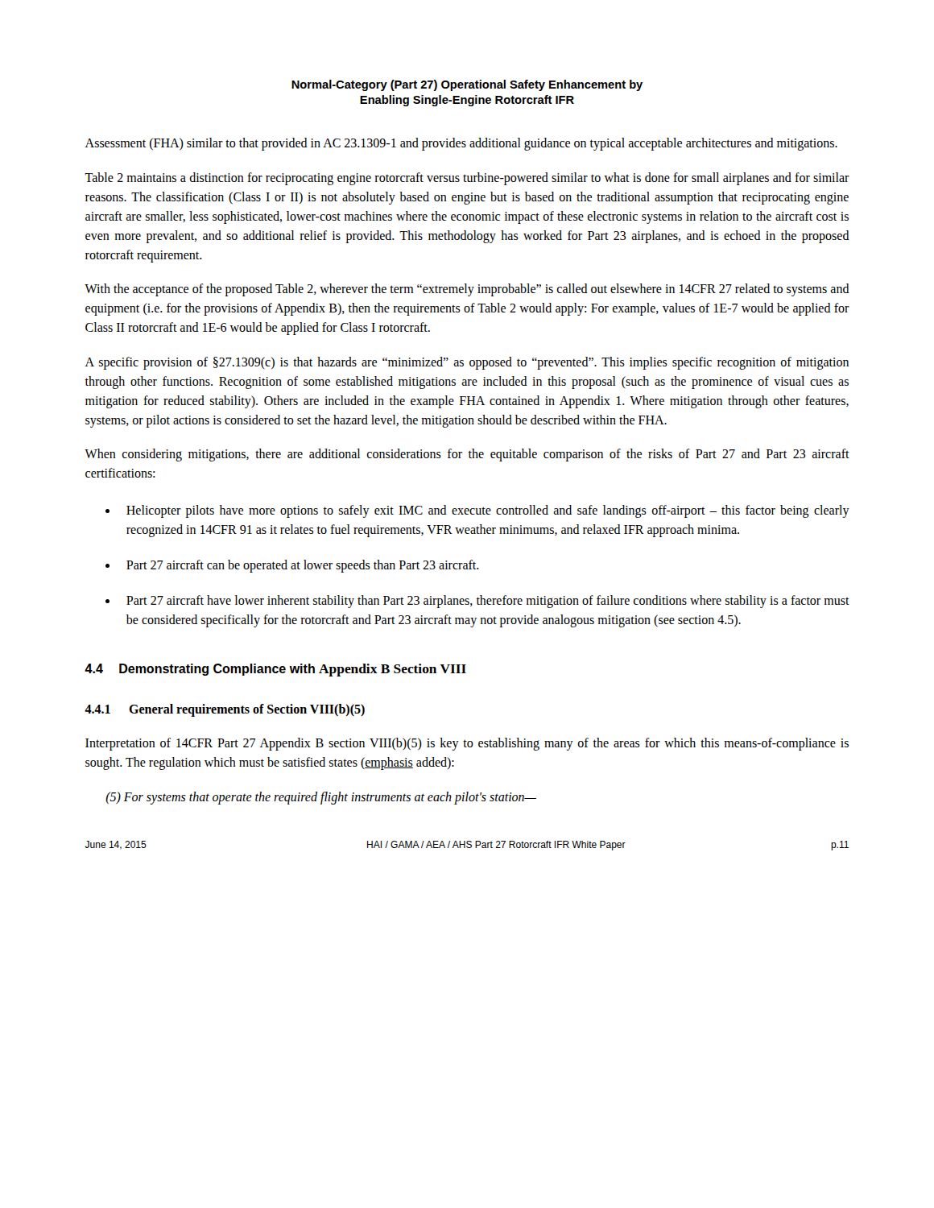Normal-Category (Part 27) Operational Safety Enhancement by
Enabling Single-Engine Rotorcraft IFR
Assessment (FHA) similar to that provided in AC 23.1309-1 and provides additional guidance on typical acceptable architectures and mitigations.
Table 2 maintains a distinction for reciprocating engine rotorcraft versus turbine-powered similar to what is done for small airplanes and for similar reasons. The classification (Class I or II) is not absolutely based on engine but is based on the traditional assumption that reciprocating engine aircraft are smaller, less sophisticated, lower-cost machines where the economic impact of these electronic systems in relation to the aircraft cost is even more prevalent, and so additional relief is provided. This methodology has worked for Part 23 airplanes, and is echoed in the proposed rotorcraft requirement.
With the acceptance of the proposed Table 2, wherever the term “extremely improbable” is called out elsewhere in 14CFR 27 related to systems and equipment (i.e. for the provisions of Appendix B), then the requirements of Table 2 would apply: For example, values of 1E-7 would be applied for Class II rotorcraft and 1E-6 would be applied for Class I rotorcraft.
A specific provision of §27.1309(c) is that hazards are “minimized” as opposed to “prevented”. This implies specific recognition of mitigation through other functions. Recognition of some established mitigations are included in this proposal (such as the prominence of visual cues as mitigation for reduced stability). Others are included in the example FHA contained in Appendix 1. Where mitigation through other features, systems, or pilot actions is considered to set the hazard level, the mitigation should be described within the FHA.
When considering mitigations, there are additional considerations for the equitable comparison of the risks of Part 27 and Part 23 aircraft certifications:
Helicopter pilots have more options to safely exit IMC and execute controlled and safe landings off-airport – this factor being clearly recognized in 14CFR 91 as it relates to fuel requirements, VFR weather minimums, and relaxed IFR approach minima.
Part 27 aircraft can be operated at lower speeds than Part 23 aircraft.
Part 27 aircraft have lower inherent stability than Part 23 airplanes, therefore mitigation of failure conditions where stability is a factor must be considered specifically for the rotorcraft and Part 23 aircraft may not provide analogous mitigation (see section 4.5).
4.4 Demonstrating Compliance with Appendix B Section VIII
4.4.1 General requirements of Section VIII(b)(5)
Interpretation of 14CFR Part 27 Appendix B section VIII(b)(5) is key to establishing many of the areas for which this means-of-compliance is sought. The regulation which must be satisfied states (emphasis added):
(5) For systems that operate the required flight instruments at each pilot's station—
June 14, 2015 HAI / GAMA / AEA / AHS Part 27 Rotorcraft IFR White Paper p.11